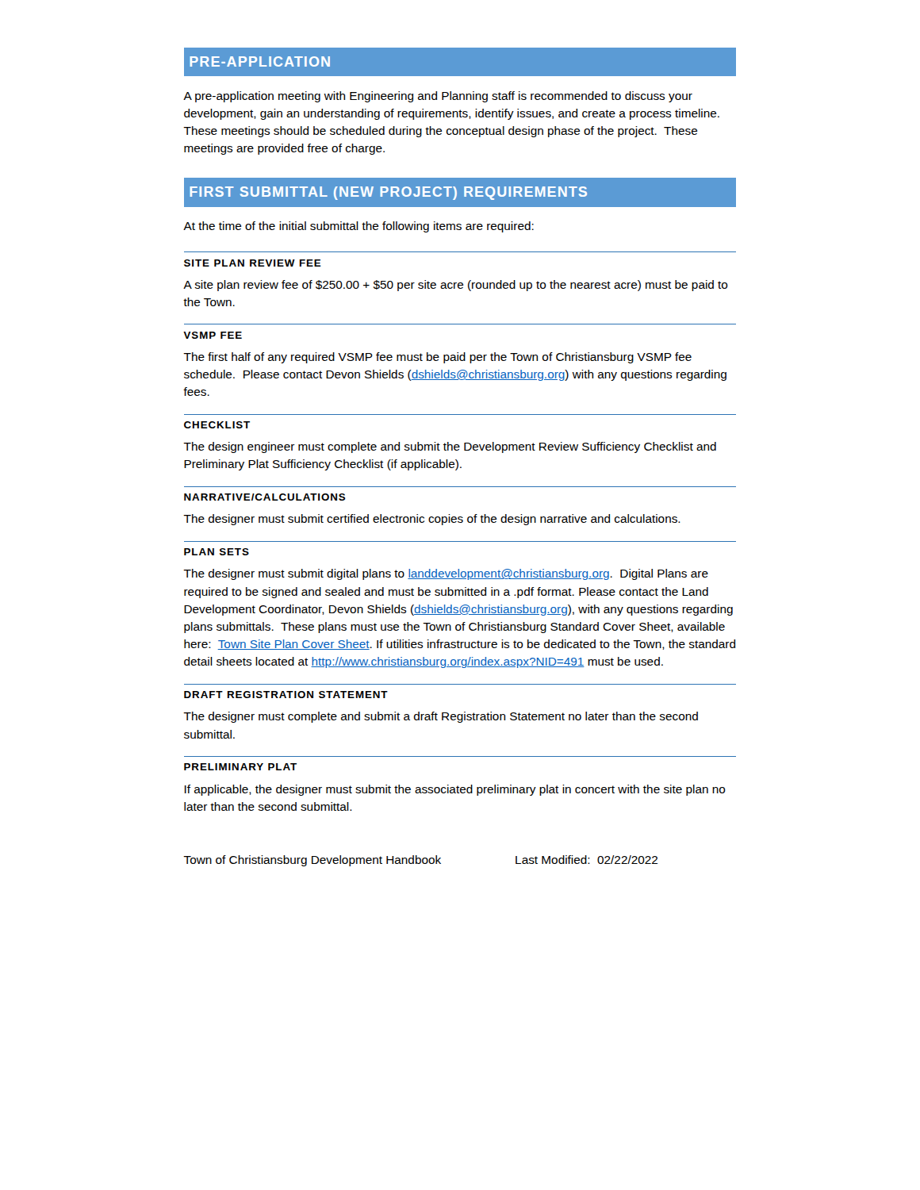Pre-Application
A pre-application meeting with Engineering and Planning staff is recommended to discuss your development, gain an understanding of requirements, identify issues, and create a process timeline. These meetings should be scheduled during the conceptual design phase of the project. These meetings are provided free of charge.
First Submittal (New Project) Requirements
At the time of the initial submittal the following items are required:
Site Plan Review Fee
A site plan review fee of $250.00 + $50 per site acre (rounded up to the nearest acre) must be paid to the Town.
VSMP Fee
The first half of any required VSMP fee must be paid per the Town of Christiansburg VSMP fee schedule. Please contact Devon Shields (dshields@christiansburg.org) with any questions regarding fees.
Checklist
The design engineer must complete and submit the Development Review Sufficiency Checklist and Preliminary Plat Sufficiency Checklist (if applicable).
Narrative/Calculations
The designer must submit certified electronic copies of the design narrative and calculations.
Plan Sets
The designer must submit digital plans to landdevelopment@christiansburg.org. Digital Plans are required to be signed and sealed and must be submitted in a .pdf format. Please contact the Land Development Coordinator, Devon Shields (dshields@christiansburg.org), with any questions regarding plans submittals. These plans must use the Town of Christiansburg Standard Cover Sheet, available here: Town Site Plan Cover Sheet. If utilities infrastructure is to be dedicated to the Town, the standard detail sheets located at http://www.christiansburg.org/index.aspx?NID=491 must be used.
Draft Registration Statement
The designer must complete and submit a draft Registration Statement no later than the second submittal.
Preliminary Plat
If applicable, the designer must submit the associated preliminary plat in concert with the site plan no later than the second submittal.
Town of Christiansburg Development Handbook
Last Modified: 02/22/2022